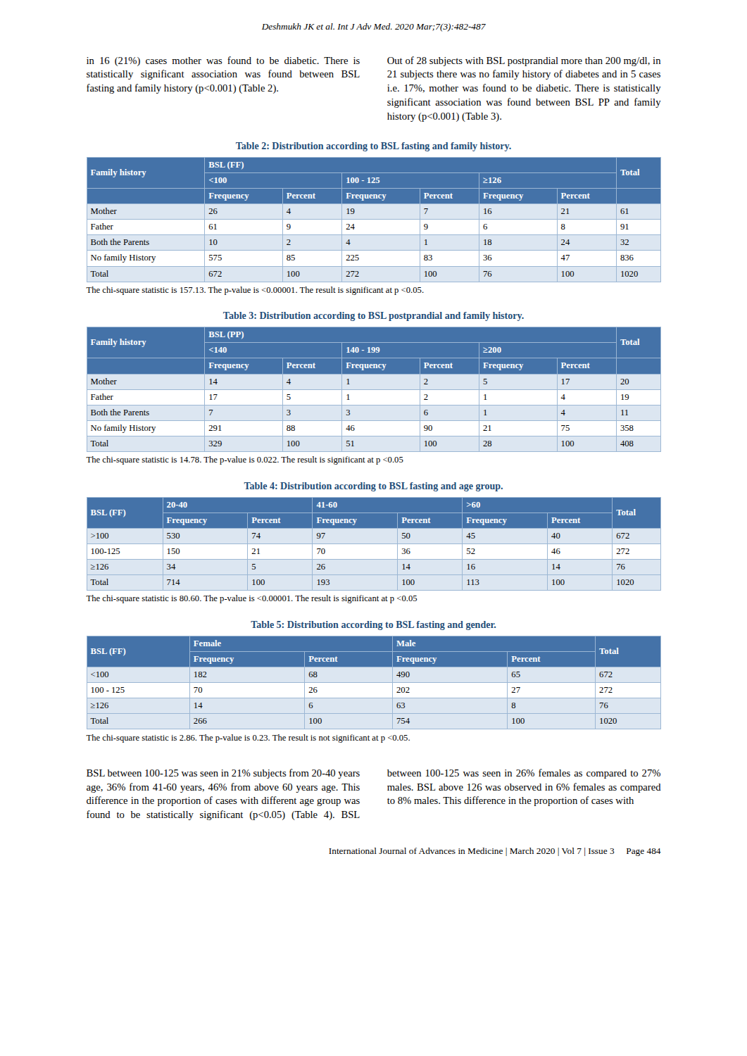Deshmukh JK et al. Int J Adv Med. 2020 Mar;7(3):482-487
in 16 (21%) cases mother was found to be diabetic. There is statistically significant association was found between BSL fasting and family history (p<0.001) (Table 2).
Out of 28 subjects with BSL postprandial more than 200 mg/dl, in 21 subjects there was no family history of diabetes and in 5 cases i.e. 17%, mother was found to be diabetic. There is statistically significant association was found between BSL PP and family history (p<0.001) (Table 3).
Table 2: Distribution according to BSL fasting and family history.
| Family history | BSL (FF) | Total |
| --- | --- | --- |
| <100 | 100 - 125 | ≥126 |
| | Frequency | Percent | Frequency | Percent | Frequency | Percent | |
| Mother | 26 | 4 | 19 | 7 | 16 | 21 | 61 |
| Father | 61 | 9 | 24 | 9 | 6 | 8 | 91 |
| Both the Parents | 10 | 2 | 4 | 1 | 18 | 24 | 32 |
| No family History | 575 | 85 | 225 | 83 | 36 | 47 | 836 |
| Total | 672 | 100 | 272 | 100 | 76 | 100 | 1020 |
The chi-square statistic is 157.13. The p-value is <0.00001. The result is significant at p <0.05.
Table 3: Distribution according to BSL postprandial and family history.
| Family history | BSL (PP) | Total |
| --- | --- | --- |
| <140 | 140 - 199 | ≥200 |
| | Frequency | Percent | Frequency | Percent | Frequency | Percent | |
| Mother | 14 | 4 | 1 | 2 | 5 | 17 | 20 |
| Father | 17 | 5 | 1 | 2 | 1 | 4 | 19 |
| Both the Parents | 7 | 3 | 3 | 6 | 1 | 4 | 11 |
| No family History | 291 | 88 | 46 | 90 | 21 | 75 | 358 |
| Total | 329 | 100 | 51 | 100 | 28 | 100 | 408 |
The chi-square statistic is 14.78. The p-value is 0.022. The result is significant at p <0.05
Table 4: Distribution according to BSL fasting and age group.
| BSL (FF) | 20-40 | 41-60 | >60 | Total |
| --- | --- | --- | --- | --- |
| Frequency | Percent | Frequency | Percent | Frequency | Percent |
| >100 | 530 | 74 | 97 | 50 | 45 | 40 | 672 |
| 100-125 | 150 | 21 | 70 | 36 | 52 | 46 | 272 |
| ≥126 | 34 | 5 | 26 | 14 | 16 | 14 | 76 |
| Total | 714 | 100 | 193 | 100 | 113 | 100 | 1020 |
The chi-square statistic is 80.60. The p-value is <0.00001. The result is significant at p <0.05
Table 5: Distribution according to BSL fasting and gender.
| BSL (FF) | Female | Male | Total |
| --- | --- | --- | --- |
| Frequency | Percent | Frequency | Percent |
| <100 | 182 | 68 | 490 | 65 | 672 |
| 100 - 125 | 70 | 26 | 202 | 27 | 272 |
| ≥126 | 14 | 6 | 63 | 8 | 76 |
| Total | 266 | 100 | 754 | 100 | 1020 |
The chi-square statistic is 2.86. The p-value is 0.23. The result is not significant at p <0.05.
BSL between 100-125 was seen in 21% subjects from 20-40 years age, 36% from 41-60 years, 46% from above 60 years age. This difference in the proportion of cases with different age group was found to be statistically significant (p<0.05) (Table 4). BSL between 100-125 was seen in 26% females as compared to 27% males. BSL above 126 was observed in 6% females as compared to 8% males. This difference in the proportion of cases with
International Journal of Advances in Medicine | March 2020 | Vol 7 | Issue 3 Page 484